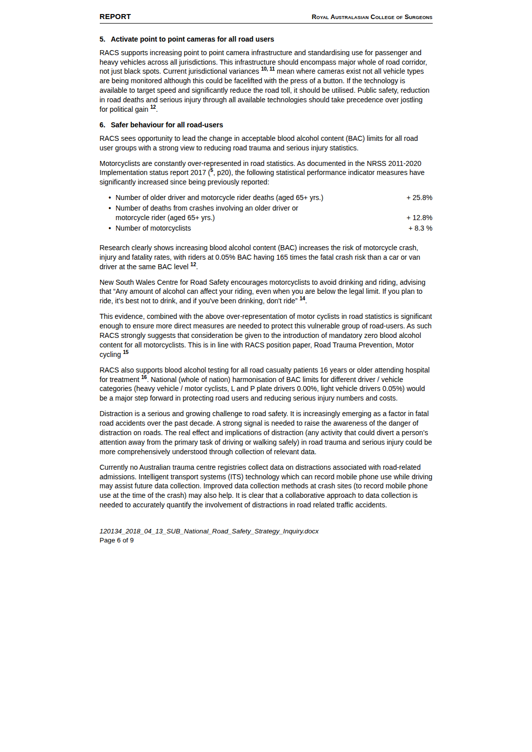REPORT
Royal Australasian College of Surgeons
5. Activate point to point cameras for all road users
RACS supports increasing point to point camera infrastructure and standardising use for passenger and heavy vehicles across all jurisdictions. This infrastructure should encompass major whole of road corridor, not just black spots. Current jurisdictional variances 10, 11 mean where cameras exist not all vehicle types are being monitored although this could be facelifted with the press of a button. If the technology is available to target speed and significantly reduce the road toll, it should be utilised. Public safety, reduction in road deaths and serious injury through all available technologies should take precedence over jostling for political gain 12.
6. Safer behaviour for all road-users
RACS sees opportunity to lead the change in acceptable blood alcohol content (BAC) limits for all road user groups with a strong view to reducing road trauma and serious injury statistics.
Motorcyclists are constantly over-represented in road statistics. As documented in the NRSS 2011-2020 Implementation status report 2017 (5, p20), the following statistical performance indicator measures have significantly increased since being previously reported:
Number of older driver and motorcycle rider deaths (aged 65+ yrs.) + 25.8%
Number of deaths from crashes involving an older driver or
motorcycle rider (aged 65+ yrs.) + 12.8%
Number of motorcyclists + 8.3 %
Research clearly shows increasing blood alcohol content (BAC) increases the risk of motorcycle crash, injury and fatality rates, with riders at 0.05% BAC having 165 times the fatal crash risk than a car or van driver at the same BAC level 12.
New South Wales Centre for Road Safety encourages motorcyclists to avoid drinking and riding, advising that “Any amount of alcohol can affect your riding, even when you are below the legal limit. If you plan to ride, it’s best not to drink, and if you've been drinking, don't ride” 14.
This evidence, combined with the above over-representation of motor cyclists in road statistics is significant enough to ensure more direct measures are needed to protect this vulnerable group of road-users. As such RACS strongly suggests that consideration be given to the introduction of mandatory zero blood alcohol content for all motorcyclists. This is in line with RACS position paper, Road Trauma Prevention, Motor cycling 15
RACS also supports blood alcohol testing for all road casualty patients 16 years or older attending hospital for treatment 16. National (whole of nation) harmonisation of BAC limits for different driver / vehicle categories (heavy vehicle / motor cyclists, L and P plate drivers 0.00%, light vehicle drivers 0.05%) would be a major step forward in protecting road users and reducing serious injury numbers and costs.
Distraction is a serious and growing challenge to road safety. It is increasingly emerging as a factor in fatal road accidents over the past decade. A strong signal is needed to raise the awareness of the danger of distraction on roads. The real effect and implications of distraction (any activity that could divert a person’s attention away from the primary task of driving or walking safely) in road trauma and serious injury could be more comprehensively understood through collection of relevant data.
Currently no Australian trauma centre registries collect data on distractions associated with road-related admissions. Intelligent transport systems (ITS) technology which can record mobile phone use while driving may assist future data collection. Improved data collection methods at crash sites (to record mobile phone use at the time of the crash) may also help. It is clear that a collaborative approach to data collection is needed to accurately quantify the involvement of distractions in road related traffic accidents.
120134_2018_04_13_SUB_National_Road_Safety_Strategy_Inquiry.docx
Page 6 of 9